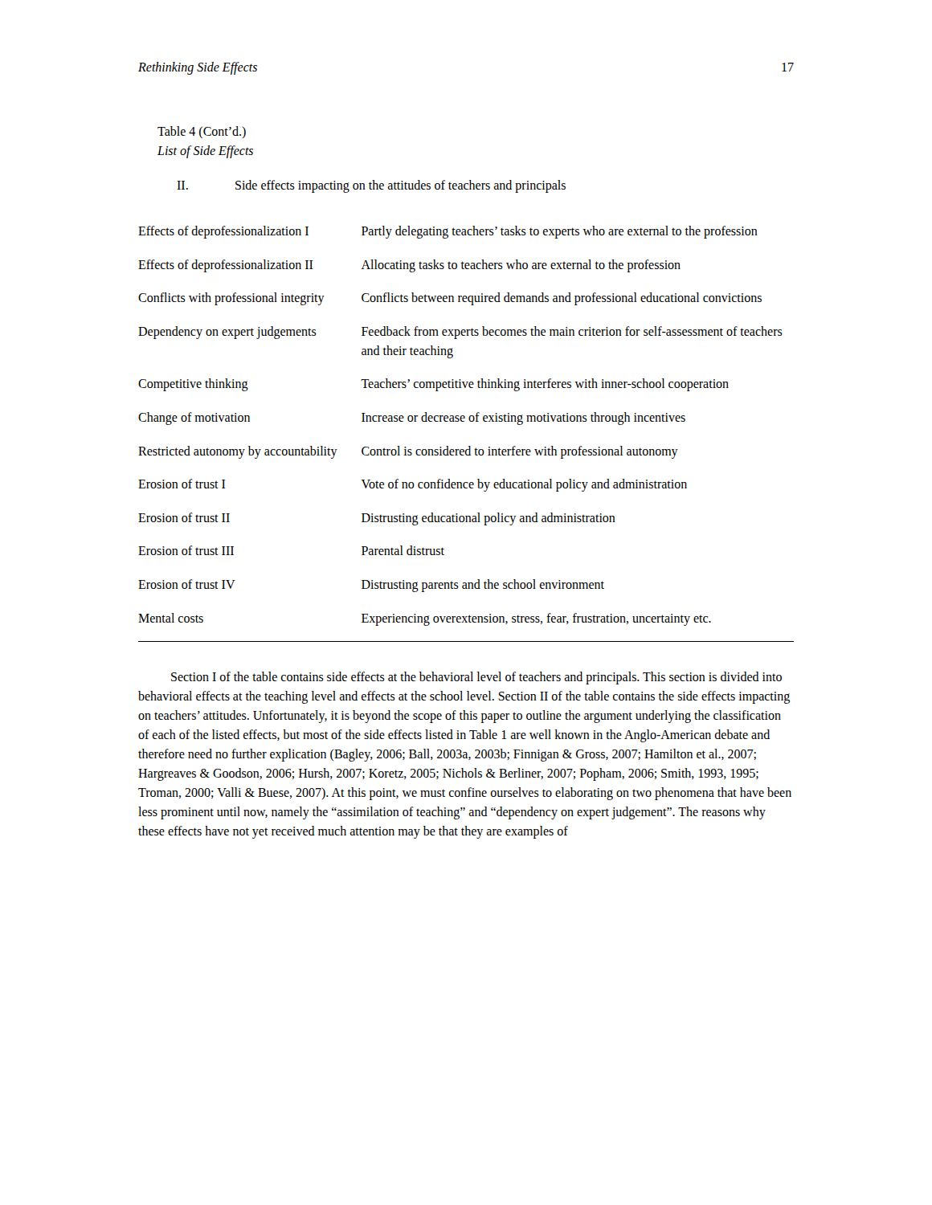Rethinking Side Effects 17
Table 4 (Cont’d.) List of Side Effects
II. Side effects impacting on the attitudes of teachers and principals
| Effects of deprofessionalization I | Partly delegating teachers’ tasks to experts who are external to the profession |
| Effects of deprofessionalization II | Allocating tasks to teachers who are external to the profession |
| Conflicts with professional integrity | Conflicts between required demands and professional educational convictions |
| Dependency on expert judgements | Feedback from experts becomes the main criterion for self-assessment of teachers and their teaching |
| Competitive thinking | Teachers’ competitive thinking interferes with inner-school cooperation |
| Change of motivation | Increase or decrease of existing motivations through incentives |
| Restricted autonomy by accountability | Control is considered to interfere with professional autonomy |
| Erosion of trust I | Vote of no confidence by educational policy and administration |
| Erosion of trust II | Distrusting educational policy and administration |
| Erosion of trust III | Parental distrust |
| Erosion of trust IV | Distrusting parents and the school environment |
| Mental costs | Experiencing overextension, stress, fear, frustration, uncertainty etc. |
Section I of the table contains side effects at the behavioral level of teachers and principals. This section is divided into behavioral effects at the teaching level and effects at the school level. Section II of the table contains the side effects impacting on teachers’ attitudes. Unfortunately, it is beyond the scope of this paper to outline the argument underlying the classification of each of the listed effects, but most of the side effects listed in Table 1 are well known in the Anglo-American debate and therefore need no further explication (Bagley, 2006; Ball, 2003a, 2003b; Finnigan & Gross, 2007; Hamilton et al., 2007; Hargreaves & Goodson, 2006; Hursh, 2007; Koretz, 2005; Nichols & Berliner, 2007; Popham, 2006; Smith, 1993, 1995; Troman, 2000; Valli & Buese, 2007). At this point, we must confine ourselves to elaborating on two phenomena that have been less prominent until now, namely the “assimilation of teaching” and “dependency on expert judgement”. The reasons why these effects have not yet received much attention may be that they are examples of